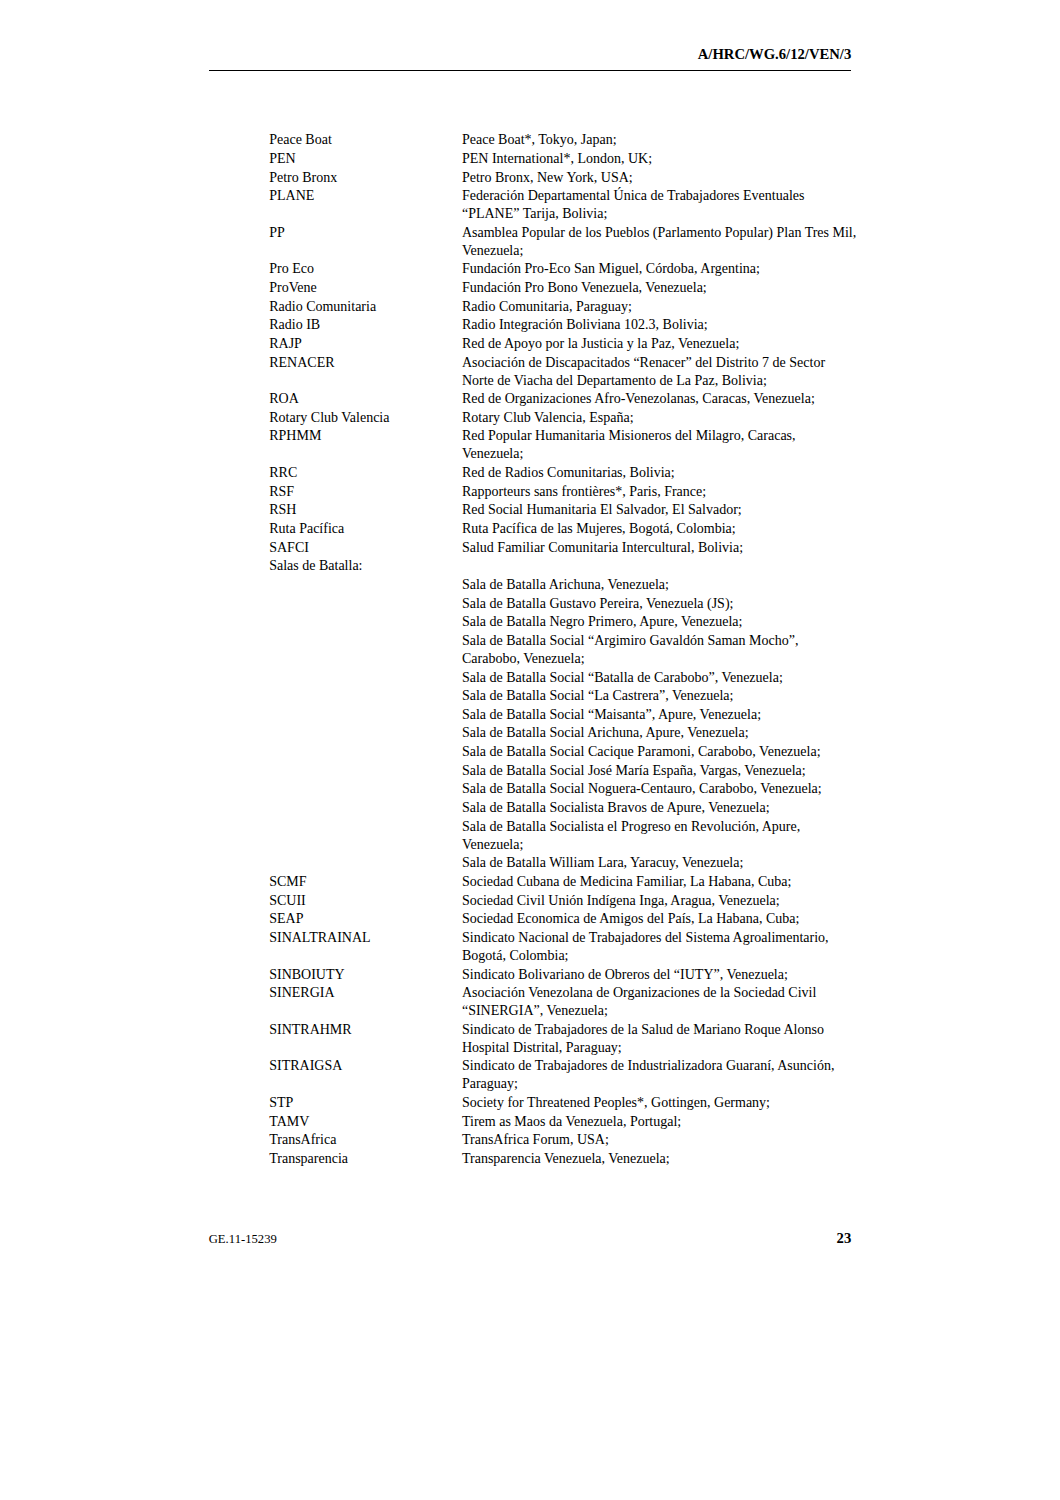A/HRC/WG.6/12/VEN/3
| Peace Boat | Peace Boat*, Tokyo, Japan; |
| PEN | PEN International*, London, UK; |
| Petro Bronx | Petro Bronx, New York, USA; |
| PLANE | Federación Departamental Única de Trabajadores Eventuales “PLANE” Tarija, Bolivia; |
| PP | Asamblea Popular de los Pueblos (Parlamento Popular) Plan Tres Mil, Venezuela; |
| Pro Eco | Fundación Pro-Eco San Miguel, Córdoba, Argentina; |
| ProVene | Fundación Pro Bono Venezuela, Venezuela; |
| Radio Comunitaria | Radio Comunitaria, Paraguay; |
| Radio IB | Radio Integración Boliviana 102.3, Bolivia; |
| RAJP | Red de Apoyo por la Justicia y la Paz, Venezuela; |
| RENACER | Asociación de Discapacitados “Renacer” del Distrito 7 de Sector Norte de Viacha del Departamento de La Paz, Bolivia; |
| ROA | Red de Organizaciones Afro-Venezolanas, Caracas, Venezuela; |
| Rotary Club Valencia | Rotary Club Valencia, España; |
| RPHMM | Red Popular Humanitaria Misioneros del Milagro, Caracas, Venezuela; |
| RRC | Red de Radios Comunitarias, Bolivia; |
| RSF | Rapporteurs sans frontières*, Paris, France; |
| RSH | Red Social Humanitaria El Salvador, El Salvador; |
| Ruta Pacífica | Ruta Pacífica de las Mujeres, Bogotá, Colombia; |
| SAFCI | Salud Familiar Comunitaria Intercultural, Bolivia; |
| Salas de Batalla: | |
| | Sala de Batalla Arichuna, Venezuela; |
| | Sala de Batalla Gustavo Pereira, Venezuela (JS); |
| | Sala de Batalla Negro Primero, Apure, Venezuela; |
| | Sala de Batalla Social “Argimiro Gavaldón Saman Mocho”, Carabobo, Venezuela; |
| | Sala de Batalla Social “Batalla de Carabobo”, Venezuela; |
| | Sala de Batalla Social “La Castrera”, Venezuela; |
| | Sala de Batalla Social “Maisanta”, Apure, Venezuela; |
| | Sala de Batalla Social Arichuna, Apure, Venezuela; |
| | Sala de Batalla Social Cacique Paramoni, Carabobo, Venezuela; |
| | Sala de Batalla Social José María España, Vargas, Venezuela; |
| | Sala de Batalla Social Noguera-Centauro, Carabobo, Venezuela; |
| | Sala de Batalla Socialista Bravos de Apure, Venezuela; |
| | Sala de Batalla Socialista el Progreso en Revolución, Apure, Venezuela; |
| | Sala de Batalla William Lara, Yaracuy, Venezuela; |
| SCMF | Sociedad Cubana de Medicina Familiar, La Habana, Cuba; |
| SCUII | Sociedad Civil Unión Indígena Inga, Aragua, Venezuela; |
| SEAP | Sociedad Economica de Amigos del País, La Habana, Cuba; |
| SINALTRAINAL | Sindicato Nacional de Trabajadores del Sistema Agroalimentario, Bogotá, Colombia; |
| SINBOIUTY | Sindicato Bolivariano de Obreros del “IUTY”, Venezuela; |
| SINERGIA | Asociación Venezolana de Organizaciones de la Sociedad Civil “SINERGIA”, Venezuela; |
| SINTRAHMR | Sindicato de Trabajadores de la Salud de Mariano Roque Alonso Hospital Distrital, Paraguay; |
| SITRAIGSA | Sindicato de Trabajadores de Industrializadora Guaraní, Asunción, Paraguay; |
| STP | Society for Threatened Peoples*, Gottingen, Germany; |
| TAMV | Tirem as Maos da Venezuela, Portugal; |
| TransAfrica | TransAfrica Forum, USA; |
| Transparencia | Transparencia Venezuela, Venezuela; |
GE.11-15239
23